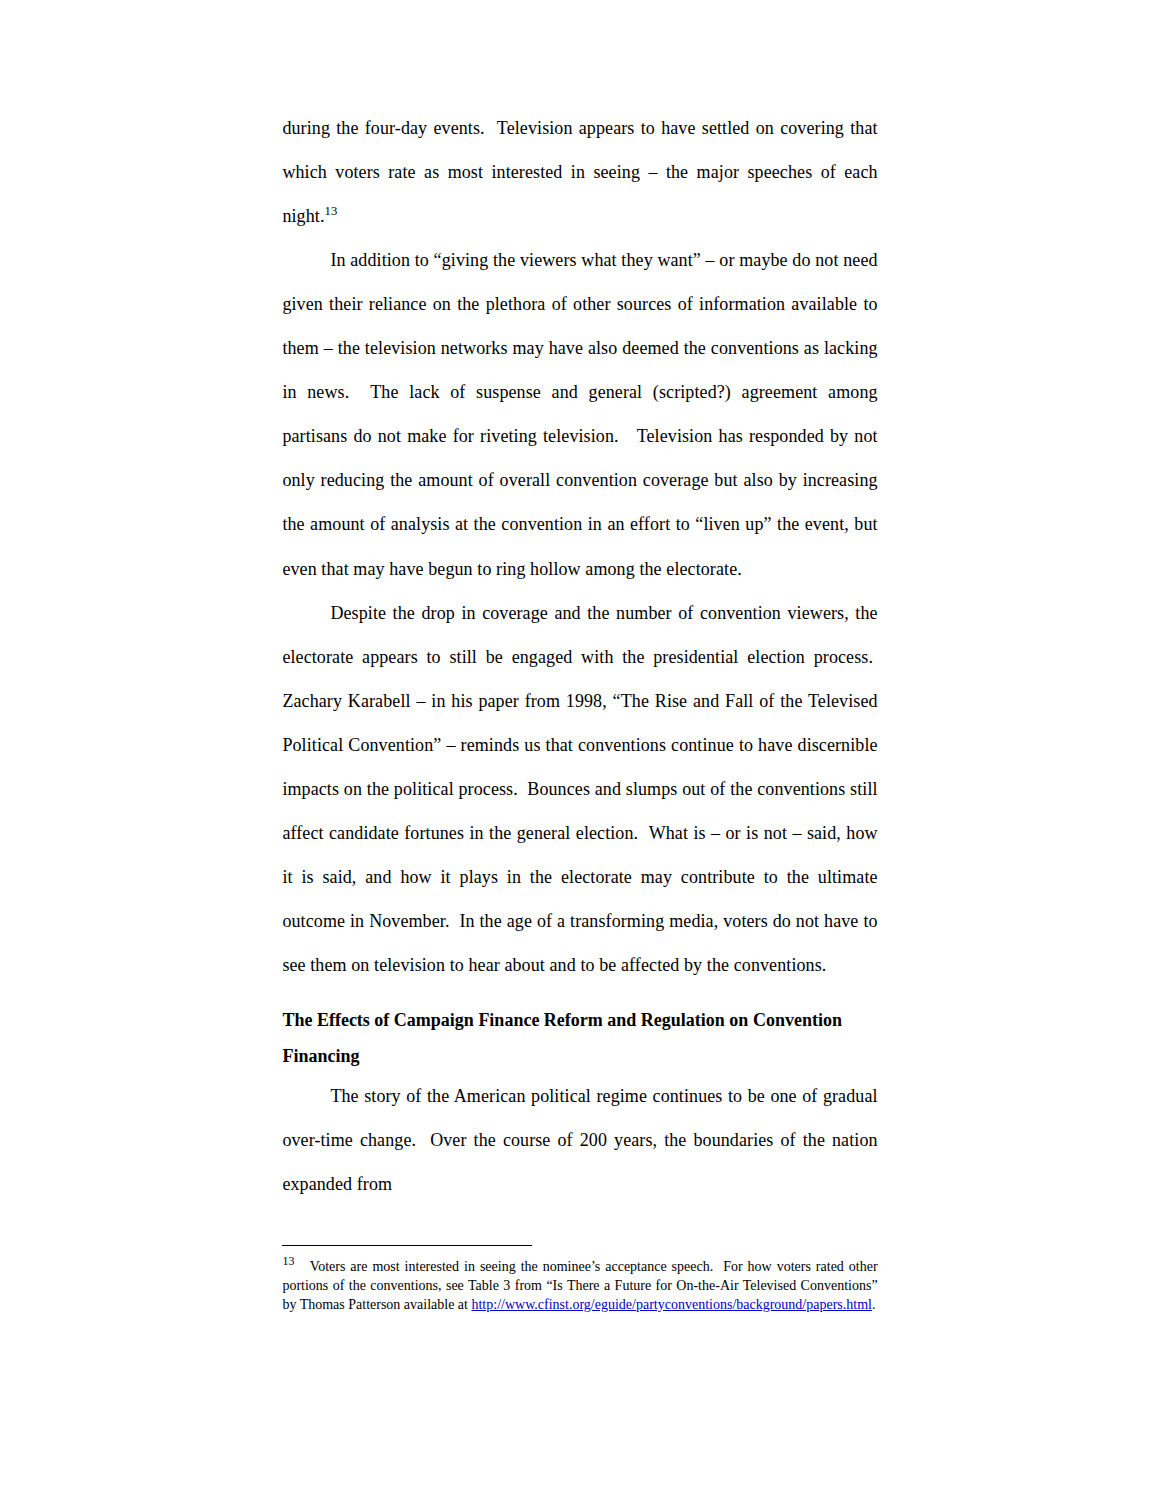during the four-day events. Television appears to have settled on covering that which voters rate as most interested in seeing – the major speeches of each night.13
In addition to “giving the viewers what they want” – or maybe do not need given their reliance on the plethora of other sources of information available to them – the television networks may have also deemed the conventions as lacking in news. The lack of suspense and general (scripted?) agreement among partisans do not make for riveting television. Television has responded by not only reducing the amount of overall convention coverage but also by increasing the amount of analysis at the convention in an effort to “liven up” the event, but even that may have begun to ring hollow among the electorate.
Despite the drop in coverage and the number of convention viewers, the electorate appears to still be engaged with the presidential election process. Zachary Karabell – in his paper from 1998, “The Rise and Fall of the Televised Political Convention” – reminds us that conventions continue to have discernible impacts on the political process. Bounces and slumps out of the conventions still affect candidate fortunes in the general election. What is – or is not – said, how it is said, and how it plays in the electorate may contribute to the ultimate outcome in November. In the age of a transforming media, voters do not have to see them on television to hear about and to be affected by the conventions.
The Effects of Campaign Finance Reform and Regulation on Convention Financing
The story of the American political regime continues to be one of gradual over-time change. Over the course of 200 years, the boundaries of the nation expanded from
13 Voters are most interested in seeing the nominee’s acceptance speech. For how voters rated other portions of the conventions, see Table 3 from “Is There a Future for On-the-Air Televised Conventions” by Thomas Patterson available at http://www.cfinst.org/eguide/partyconventions/background/papers.html.